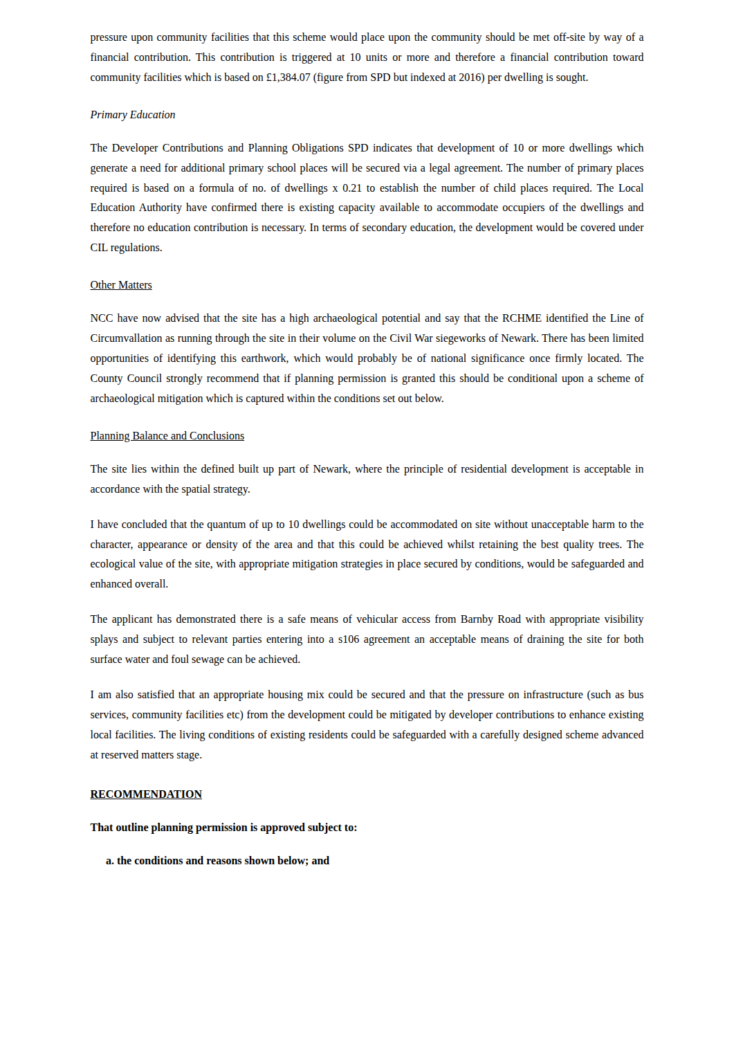pressure upon community facilities that this scheme would place upon the community should be met off-site by way of a financial contribution. This contribution is triggered at 10 units or more and therefore a financial contribution toward community facilities which is based on £1,384.07 (figure from SPD but indexed at 2016) per dwelling is sought.
Primary Education
The Developer Contributions and Planning Obligations SPD indicates that development of 10 or more dwellings which generate a need for additional primary school places will be secured via a legal agreement. The number of primary places required is based on a formula of no. of dwellings x 0.21 to establish the number of child places required. The Local Education Authority have confirmed there is existing capacity available to accommodate occupiers of the dwellings and therefore no education contribution is necessary. In terms of secondary education, the development would be covered under CIL regulations.
Other Matters
NCC have now advised that the site has a high archaeological potential and say that the RCHME identified the Line of Circumvallation as running through the site in their volume on the Civil War siegeworks of Newark. There has been limited opportunities of identifying this earthwork, which would probably be of national significance once firmly located. The County Council strongly recommend that if planning permission is granted this should be conditional upon a scheme of archaeological mitigation which is captured within the conditions set out below.
Planning Balance and Conclusions
The site lies within the defined built up part of Newark, where the principle of residential development is acceptable in accordance with the spatial strategy.
I have concluded that the quantum of up to 10 dwellings could be accommodated on site without unacceptable harm to the character, appearance or density of the area and that this could be achieved whilst retaining the best quality trees. The ecological value of the site, with appropriate mitigation strategies in place secured by conditions, would be safeguarded and enhanced overall.
The applicant has demonstrated there is a safe means of vehicular access from Barnby Road with appropriate visibility splays and subject to relevant parties entering into a s106 agreement an acceptable means of draining the site for both surface water and foul sewage can be achieved.
I am also satisfied that an appropriate housing mix could be secured and that the pressure on infrastructure (such as bus services, community facilities etc) from the development could be mitigated by developer contributions to enhance existing local facilities. The living conditions of existing residents could be safeguarded with a carefully designed scheme advanced at reserved matters stage.
RECOMMENDATION
That outline planning permission is approved subject to:
the conditions and reasons shown below; and